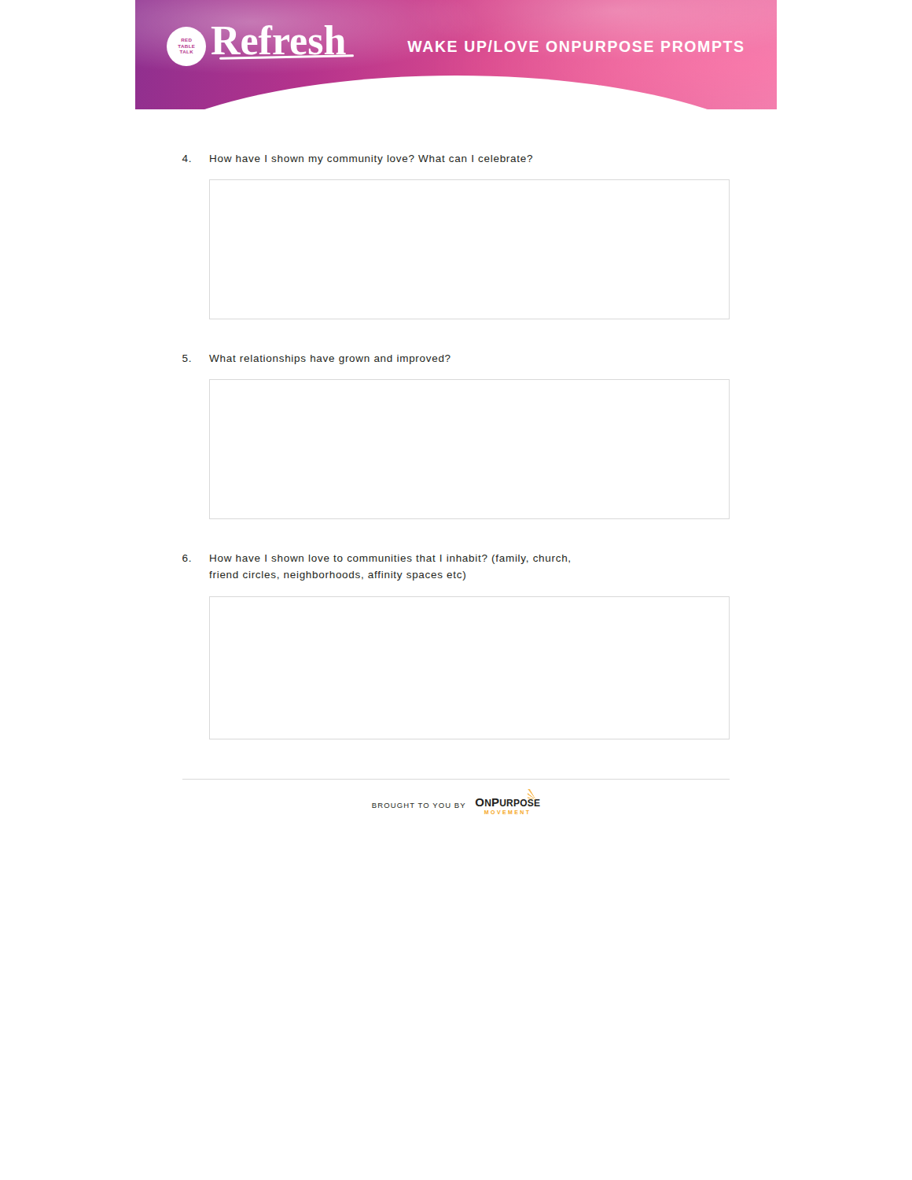Red Table Talk
Refresh
Wake Up/Love OnPurpose Prompts
4. How have I shown my community love? What can I celebrate?
5. What relationships have grown and improved?
6. How have I shown love to communities that I inhabit? (family, church,
friend circles, neighborhoods, affinity spaces etc)
Brought to you by
ON PURPOSE
MOVEMENT